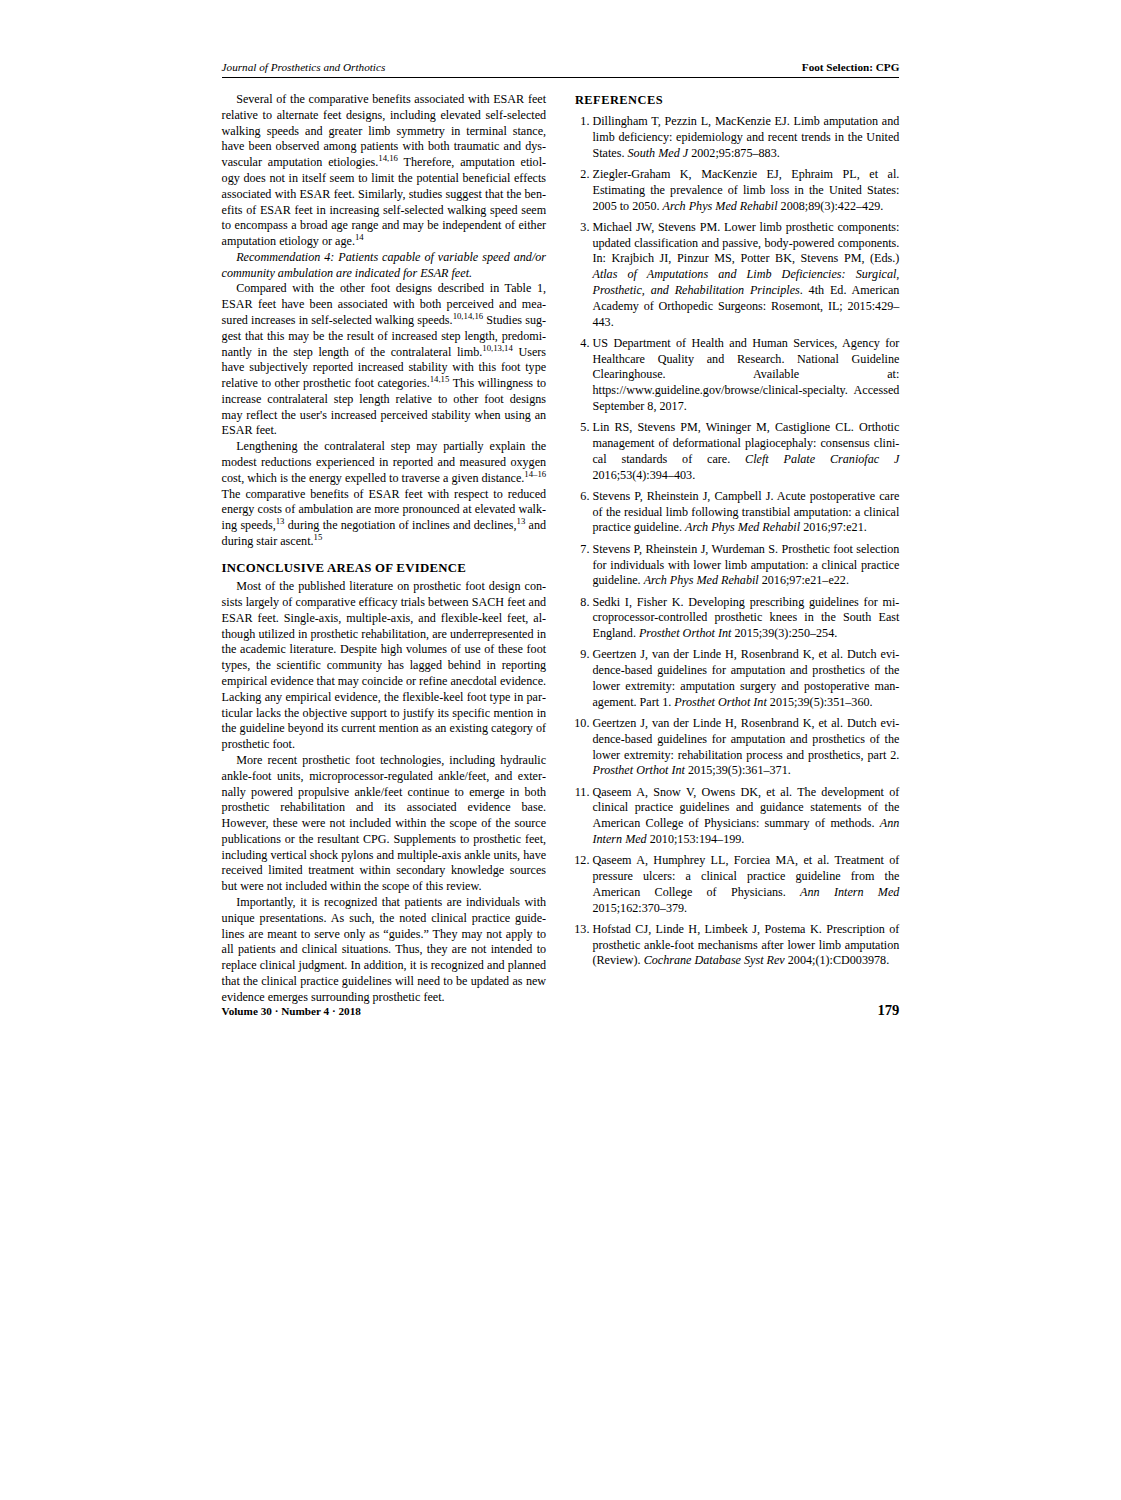Journal of Prosthetics and Orthotics
Foot Selection: CPG
Several of the comparative benefits associated with ESAR feet relative to alternate feet designs, including elevated self-selected walking speeds and greater limb symmetry in terminal stance, have been observed among patients with both traumatic and dysvascular amputation etiologies.14,16 Therefore, amputation etiology does not in itself seem to limit the potential beneficial effects associated with ESAR feet. Similarly, studies suggest that the benefits of ESAR feet in increasing self-selected walking speed seem to encompass a broad age range and may be independent of either amputation etiology or age.14
Recommendation 4: Patients capable of variable speed and/or community ambulation are indicated for ESAR feet.
Compared with the other foot designs described in Table 1, ESAR feet have been associated with both perceived and measured increases in self-selected walking speeds.10,14,16 Studies suggest that this may be the result of increased step length, predominantly in the step length of the contralateral limb.10,13,14 Users have subjectively reported increased stability with this foot type relative to other prosthetic foot categories.14,15 This willingness to increase contralateral step length relative to other foot designs may reflect the user's increased perceived stability when using an ESAR feet.
Lengthening the contralateral step may partially explain the modest reductions experienced in reported and measured oxygen cost, which is the energy expelled to traverse a given distance.14–16 The comparative benefits of ESAR feet with respect to reduced energy costs of ambulation are more pronounced at elevated walking speeds,13 during the negotiation of inclines and declines,13 and during stair ascent.15
Inconclusive Areas of Evidence
Most of the published literature on prosthetic foot design consists largely of comparative efficacy trials between SACH feet and ESAR feet. Single-axis, multiple-axis, and flexible-keel feet, although utilized in prosthetic rehabilitation, are underrepresented in the academic literature. Despite high volumes of use of these foot types, the scientific community has lagged behind in reporting empirical evidence that may coincide or refine anecdotal evidence. Lacking any empirical evidence, the flexible-keel foot type in particular lacks the objective support to justify its specific mention in the guideline beyond its current mention as an existing category of prosthetic foot.
More recent prosthetic foot technologies, including hydraulic ankle-foot units, microprocessor-regulated ankle/feet, and externally powered propulsive ankle/feet continue to emerge in both prosthetic rehabilitation and its associated evidence base. However, these were not included within the scope of the source publications or the resultant CPG. Supplements to prosthetic feet, including vertical shock pylons and multiple-axis ankle units, have received limited treatment within secondary knowledge sources but were not included within the scope of this review.
Importantly, it is recognized that patients are individuals with unique presentations. As such, the noted clinical practice guidelines are meant to serve only as “guides.” They may not apply to all patients and clinical situations. Thus, they are not intended to replace clinical judgment. In addition, it is recognized and planned that the clinical practice guidelines will need to be updated as new evidence emerges surrounding prosthetic feet.
References
Dillingham T, Pezzin L, MacKenzie EJ. Limb amputation and limb deficiency: epidemiology and recent trends in the United States. South Med J 2002;95:875–883.
Ziegler-Graham K, MacKenzie EJ, Ephraim PL, et al. Estimating the prevalence of limb loss in the United States: 2005 to 2050. Arch Phys Med Rehabil 2008;89(3):422–429.
Michael JW, Stevens PM. Lower limb prosthetic components: updated classification and passive, body-powered components. In: Krajbich JI, Pinzur MS, Potter BK, Stevens PM, (Eds.) Atlas of Amputations and Limb Deficiencies: Surgical, Prosthetic, and Rehabilitation Principles. 4th Ed. American Academy of Orthopedic Surgeons: Rosemont, IL; 2015:429–443.
US Department of Health and Human Services, Agency for Healthcare Quality and Research. National Guideline Clearinghouse. Available at: https://www.guideline.gov/browse/clinical-specialty. Accessed September 8, 2017.
Lin RS, Stevens PM, Wininger M, Castiglione CL. Orthotic management of deformational plagiocephaly: consensus clinical standards of care. Cleft Palate Craniofac J 2016;53(4):394–403.
Stevens P, Rheinstein J, Campbell J. Acute postoperative care of the residual limb following transtibial amputation: a clinical practice guideline. Arch Phys Med Rehabil 2016;97:e21.
Stevens P, Rheinstein J, Wurdeman S. Prosthetic foot selection for individuals with lower limb amputation: a clinical practice guideline. Arch Phys Med Rehabil 2016;97:e21–e22.
Sedki I, Fisher K. Developing prescribing guidelines for microprocessor-controlled prosthetic knees in the South East England. Prosthet Orthot Int 2015;39(3):250–254.
Geertzen J, van der Linde H, Rosenbrand K, et al. Dutch evidence-based guidelines for amputation and prosthetics of the lower extremity: amputation surgery and postoperative management. Part 1. Prosthet Orthot Int 2015;39(5):351–360.
Geertzen J, van der Linde H, Rosenbrand K, et al. Dutch evidence-based guidelines for amputation and prosthetics of the lower extremity: rehabilitation process and prosthetics, part 2. Prosthet Orthot Int 2015;39(5):361–371.
Qaseem A, Snow V, Owens DK, et al. The development of clinical practice guidelines and guidance statements of the American College of Physicians: summary of methods. Ann Intern Med 2010;153:194–199.
Qaseem A, Humphrey LL, Forciea MA, et al. Treatment of pressure ulcers: a clinical practice guideline from the American College of Physicians. Ann Intern Med 2015;162:370–379.
Hofstad CJ, Linde H, Limbeek J, Postema K. Prescription of prosthetic ankle-foot mechanisms after lower limb amputation (Review). Cochrane Database Syst Rev 2004;(1):CD003978.
Volume 30 · Number 4 · 2018
179